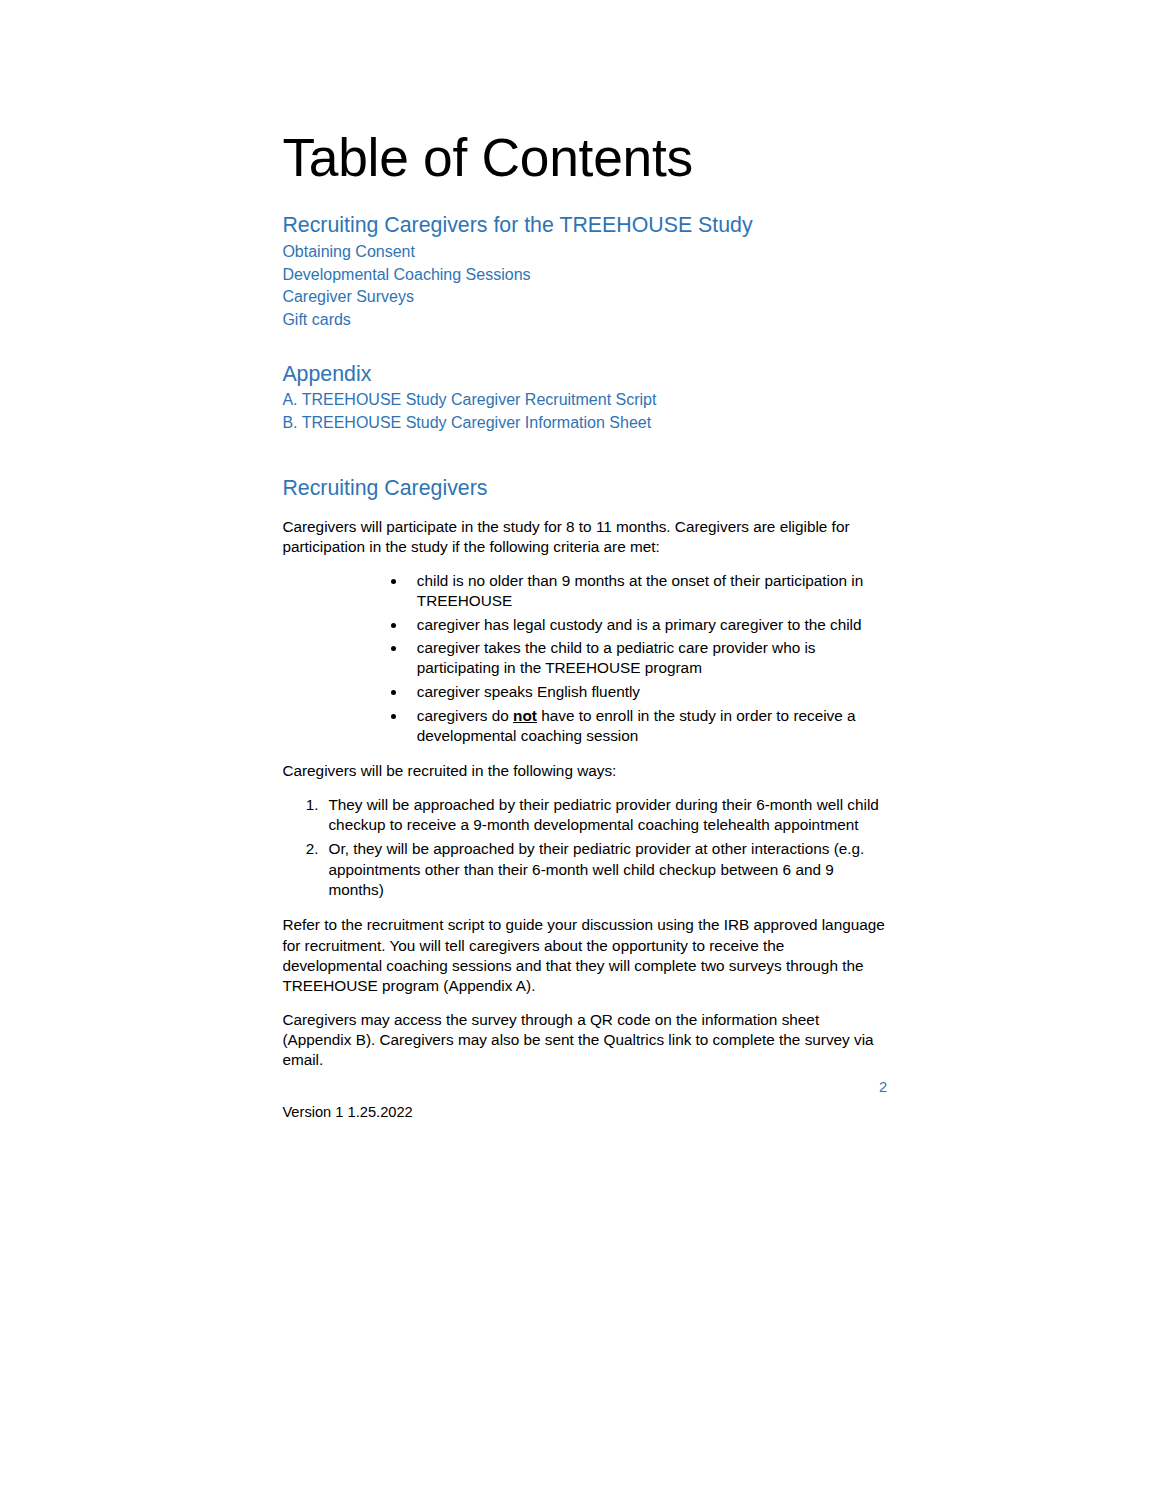Table of Contents
Recruiting Caregivers for the TREEHOUSE Study
Obtaining Consent
Developmental Coaching Sessions
Caregiver Surveys
Gift cards
Appendix
A. TREEHOUSE Study Caregiver Recruitment Script
B. TREEHOUSE Study Caregiver Information Sheet
Recruiting Caregivers
Caregivers will participate in the study for 8 to 11 months. Caregivers are eligible for participation in the study if the following criteria are met:
child is no older than 9 months at the onset of their participation in TREEHOUSE
caregiver has legal custody and is a primary caregiver to the child
caregiver takes the child to a pediatric care provider who is participating in the TREEHOUSE program
caregiver speaks English fluently
caregivers do not have to enroll in the study in order to receive a developmental coaching session
Caregivers will be recruited in the following ways:
They will be approached by their pediatric provider during their 6-month well child checkup to receive a 9-month developmental coaching telehealth appointment
Or, they will be approached by their pediatric provider at other interactions (e.g. appointments other than their 6-month well child checkup between 6 and 9 months)
Refer to the recruitment script to guide your discussion using the IRB approved language for recruitment. You will tell caregivers about the opportunity to receive the developmental coaching sessions and that they will complete two surveys through the TREEHOUSE program (Appendix A).
Caregivers may access the survey through a QR code on the information sheet (Appendix B). Caregivers may also be sent the Qualtrics link to complete the survey via email.
2
Version 1 1.25.2022